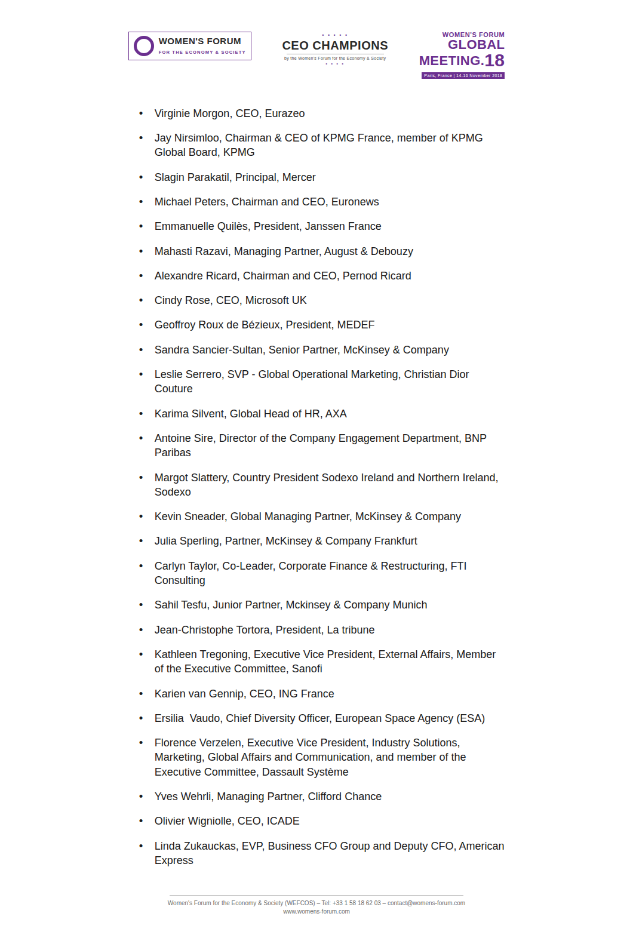WOMEN'S FORUM
FOR THE ECONOMY & SOCIETY
• • • • •
CEO CHAMPIONS
by the Women's Forum for the Economy & Society
• • • •
WOMEN'S FORUM
GLOBAL
MEETING.18
Paris, France | 14-16 November 2018
Virginie Morgon, CEO, Eurazeo
Jay Nirsimloo, Chairman & CEO of KPMG France, member of KPMG Global Board, KPMG
Slagin Parakatil, Principal, Mercer
Michael Peters, Chairman and CEO, Euronews
Emmanuelle Quilès, President, Janssen France
Mahasti Razavi, Managing Partner, August & Debouzy
Alexandre Ricard, Chairman and CEO, Pernod Ricard
Cindy Rose, CEO, Microsoft UK
Geoffroy Roux de Bézieux, President, MEDEF
Sandra Sancier-Sultan, Senior Partner, McKinsey & Company
Leslie Serrero, SVP - Global Operational Marketing, Christian Dior Couture
Karima Silvent, Global Head of HR, AXA
Antoine Sire, Director of the Company Engagement Department, BNP Paribas
Margot Slattery, Country President Sodexo Ireland and Northern Ireland, Sodexo
Kevin Sneader, Global Managing Partner, McKinsey & Company
Julia Sperling, Partner, McKinsey & Company Frankfurt
Carlyn Taylor, Co-Leader, Corporate Finance & Restructuring, FTI Consulting
Sahil Tesfu, Junior Partner, Mckinsey & Company Munich
Jean-Christophe Tortora, President, La tribune
Kathleen Tregoning, Executive Vice President, External Affairs, Member of the Executive Committee, Sanofi
Karien van Gennip, CEO, ING France
Ersilia Vaudo, Chief Diversity Officer, European Space Agency (ESA)
Florence Verzelen, Executive Vice President, Industry Solutions, Marketing, Global Affairs and Communication, and member of the Executive Committee, Dassault Système
Yves Wehrli, Managing Partner, Clifford Chance
Olivier Wigniolle, CEO, ICADE
Linda Zukauckas, EVP, Business CFO Group and Deputy CFO, American Express
Women's Forum for the Economy & Society (WEFCOS) – Tel: +33 1 58 18 62 03 – contact@womens-forum.com
www.womens-forum.com